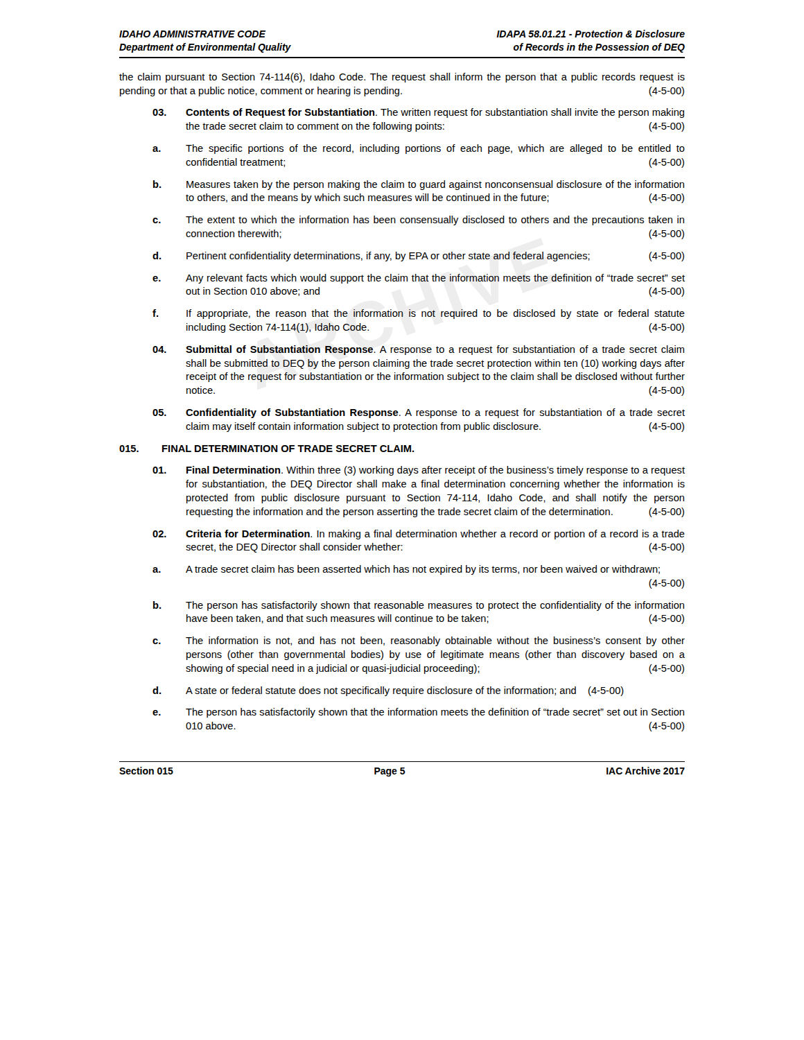ARCHIVE
IDAHO ADMINISTRATIVE CODE Department of Environmental Quality
IDAPA 58.01.21 - Protection & Disclosure of Records in the Possession of DEQ
the claim pursuant to Section 74-114(6), Idaho Code. The request shall inform the person that a public records request is pending or that a public notice, comment or hearing is pending.(4-5-00)
03.
Contents of Request for Substantiation. The written request for substantiation shall invite the person making the trade secret claim to comment on the following points:(4-5-00)
a.
The specific portions of the record, including portions of each page, which are alleged to be entitled to confidential treatment;(4-5-00)
b.
Measures taken by the person making the claim to guard against nonconsensual disclosure of the information to others, and the means by which such measures will be continued in the future;(4-5-00)
c.
The extent to which the information has been consensually disclosed to others and the precautions taken in connection therewith;(4-5-00)
d.
Pertinent confidentiality determinations, if any, by EPA or other state and federal agencies;(4-5-00)
e.
Any relevant facts which would support the claim that the information meets the definition of “trade secret” set out in Section 010 above; and(4-5-00)
f.
If appropriate, the reason that the information is not required to be disclosed by state or federal statute including Section 74-114(1), Idaho Code.(4-5-00)
04.
Submittal of Substantiation Response. A response to a request for substantiation of a trade secret claim shall be submitted to DEQ by the person claiming the trade secret protection within ten (10) working days after receipt of the request for substantiation or the information subject to the claim shall be disclosed without further notice.(4-5-00)
05.
Confidentiality of Substantiation Response. A response to a request for substantiation of a trade secret claim may itself contain information subject to protection from public disclosure.(4-5-00)
015. FINAL DETERMINATION OF TRADE SECRET CLAIM.
01.
Final Determination. Within three (3) working days after receipt of the business’s timely response to a request for substantiation, the DEQ Director shall make a final determination concerning whether the information is protected from public disclosure pursuant to Section 74-114, Idaho Code, and shall notify the person requesting the information and the person asserting the trade secret claim of the determination.(4-5-00)
02.
Criteria for Determination. In making a final determination whether a record or portion of a record is a trade secret, the DEQ Director shall consider whether:(4-5-00)
a.
A trade secret claim has been asserted which has not expired by its terms, nor been waived or withdrawn;(4-5-00)
b.
The person has satisfactorily shown that reasonable measures to protect the confidentiality of the information have been taken, and that such measures will continue to be taken;(4-5-00)
c.
The information is not, and has not been, reasonably obtainable without the business’s consent by other persons (other than governmental bodies) by use of legitimate means (other than discovery based on a showing of special need in a judicial or quasi-judicial proceeding);(4-5-00)
d.
A state or federal statute does not specifically require disclosure of the information; and (4-5-00)
e.
The person has satisfactorily shown that the information meets the definition of “trade secret” set out in Section 010 above.(4-5-00)
Section 015
Page 5
IAC Archive 2017